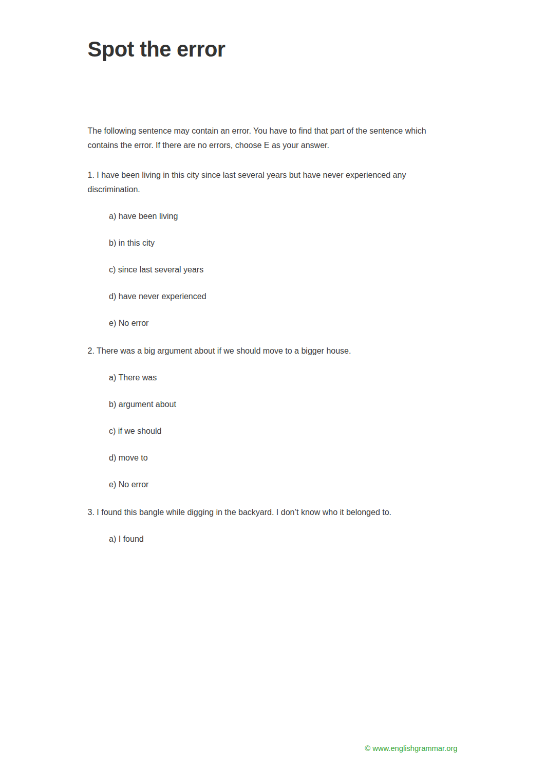Spot the error
The following sentence may contain an error. You have to find that part of the sentence which contains the error. If there are no errors, choose E as your answer.
I have been living in this city since last several years but have never experienced any discrimination.
a) have been living
b) in this city
c) since last several years
d) have never experienced
e) No error
There was a big argument about if we should move to a bigger house.
a) There was
b) argument about
c) if we should
d) move to
e) No error
I found this bangle while digging in the backyard. I don’t know who it belonged to.
a) I found
© www.englishgrammar.org